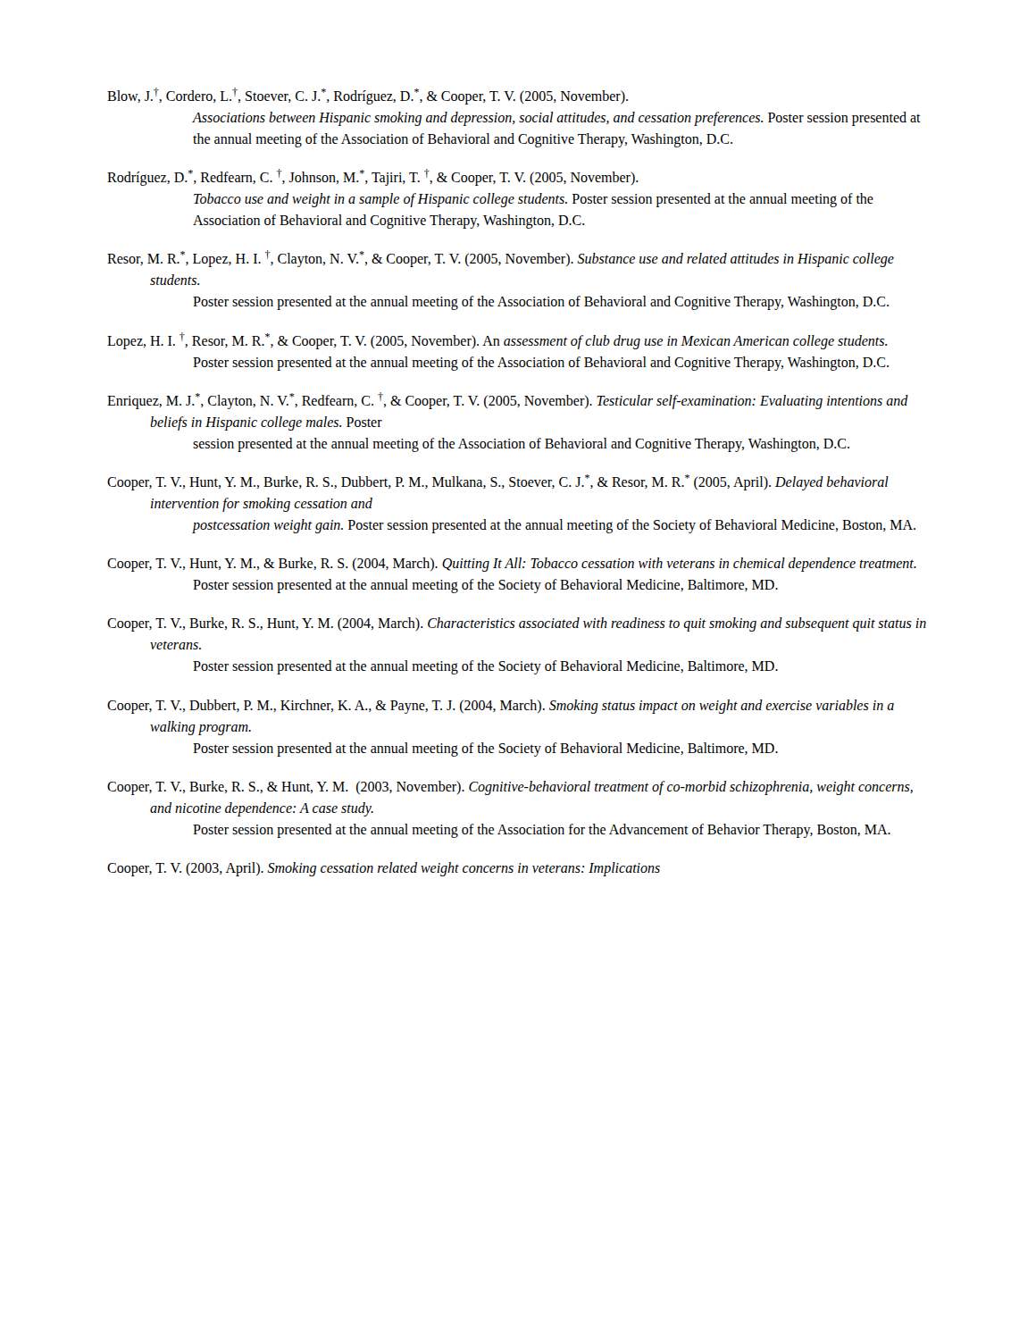Blow, J.†, Cordero, L.†, Stoever, C. J.*, Rodríguez, D.*, & Cooper, T. V. (2005, November). Associations between Hispanic smoking and depression, social attitudes, and cessation preferences. Poster session presented at the annual meeting of the Association of Behavioral and Cognitive Therapy, Washington, D.C.
Rodríguez, D.*, Redfearn, C. †, Johnson, M.*, Tajiri, T. †, & Cooper, T. V. (2005, November). Tobacco use and weight in a sample of Hispanic college students. Poster session presented at the annual meeting of the Association of Behavioral and Cognitive Therapy, Washington, D.C.
Resor, M. R.*, Lopez, H. I. †, Clayton, N. V.*, & Cooper, T. V. (2005, November). Substance use and related attitudes in Hispanic college students. Poster session presented at the annual meeting of the Association of Behavioral and Cognitive Therapy, Washington, D.C.
Lopez, H. I. †, Resor, M. R.*, & Cooper, T. V. (2005, November). An assessment of club drug use in Mexican American college students. Poster session presented at the annual meeting of the Association of Behavioral and Cognitive Therapy, Washington, D.C.
Enriquez, M. J.*, Clayton, N. V.*, Redfearn, C. †, & Cooper, T. V. (2005, November). Testicular self-examination: Evaluating intentions and beliefs in Hispanic college males. Poster session presented at the annual meeting of the Association of Behavioral and Cognitive Therapy, Washington, D.C.
Cooper, T. V., Hunt, Y. M., Burke, R. S., Dubbert, P. M., Mulkana, S., Stoever, C. J.*, & Resor, M. R.* (2005, April). Delayed behavioral intervention for smoking cessation and postcessation weight gain. Poster session presented at the annual meeting of the Society of Behavioral Medicine, Boston, MA.
Cooper, T. V., Hunt, Y. M., & Burke, R. S. (2004, March). Quitting It All: Tobacco cessation with veterans in chemical dependence treatment. Poster session presented at the annual meeting of the Society of Behavioral Medicine, Baltimore, MD.
Cooper, T. V., Burke, R. S., Hunt, Y. M. (2004, March). Characteristics associated with readiness to quit smoking and subsequent quit status in veterans. Poster session presented at the annual meeting of the Society of Behavioral Medicine, Baltimore, MD.
Cooper, T. V., Dubbert, P. M., Kirchner, K. A., & Payne, T. J. (2004, March). Smoking status impact on weight and exercise variables in a walking program. Poster session presented at the annual meeting of the Society of Behavioral Medicine, Baltimore, MD.
Cooper, T. V., Burke, R. S., & Hunt, Y. M. (2003, November). Cognitive-behavioral treatment of co-morbid schizophrenia, weight concerns, and nicotine dependence: A case study. Poster session presented at the annual meeting of the Association for the Advancement of Behavior Therapy, Boston, MA.
Cooper, T. V. (2003, April). Smoking cessation related weight concerns in veterans: Implications